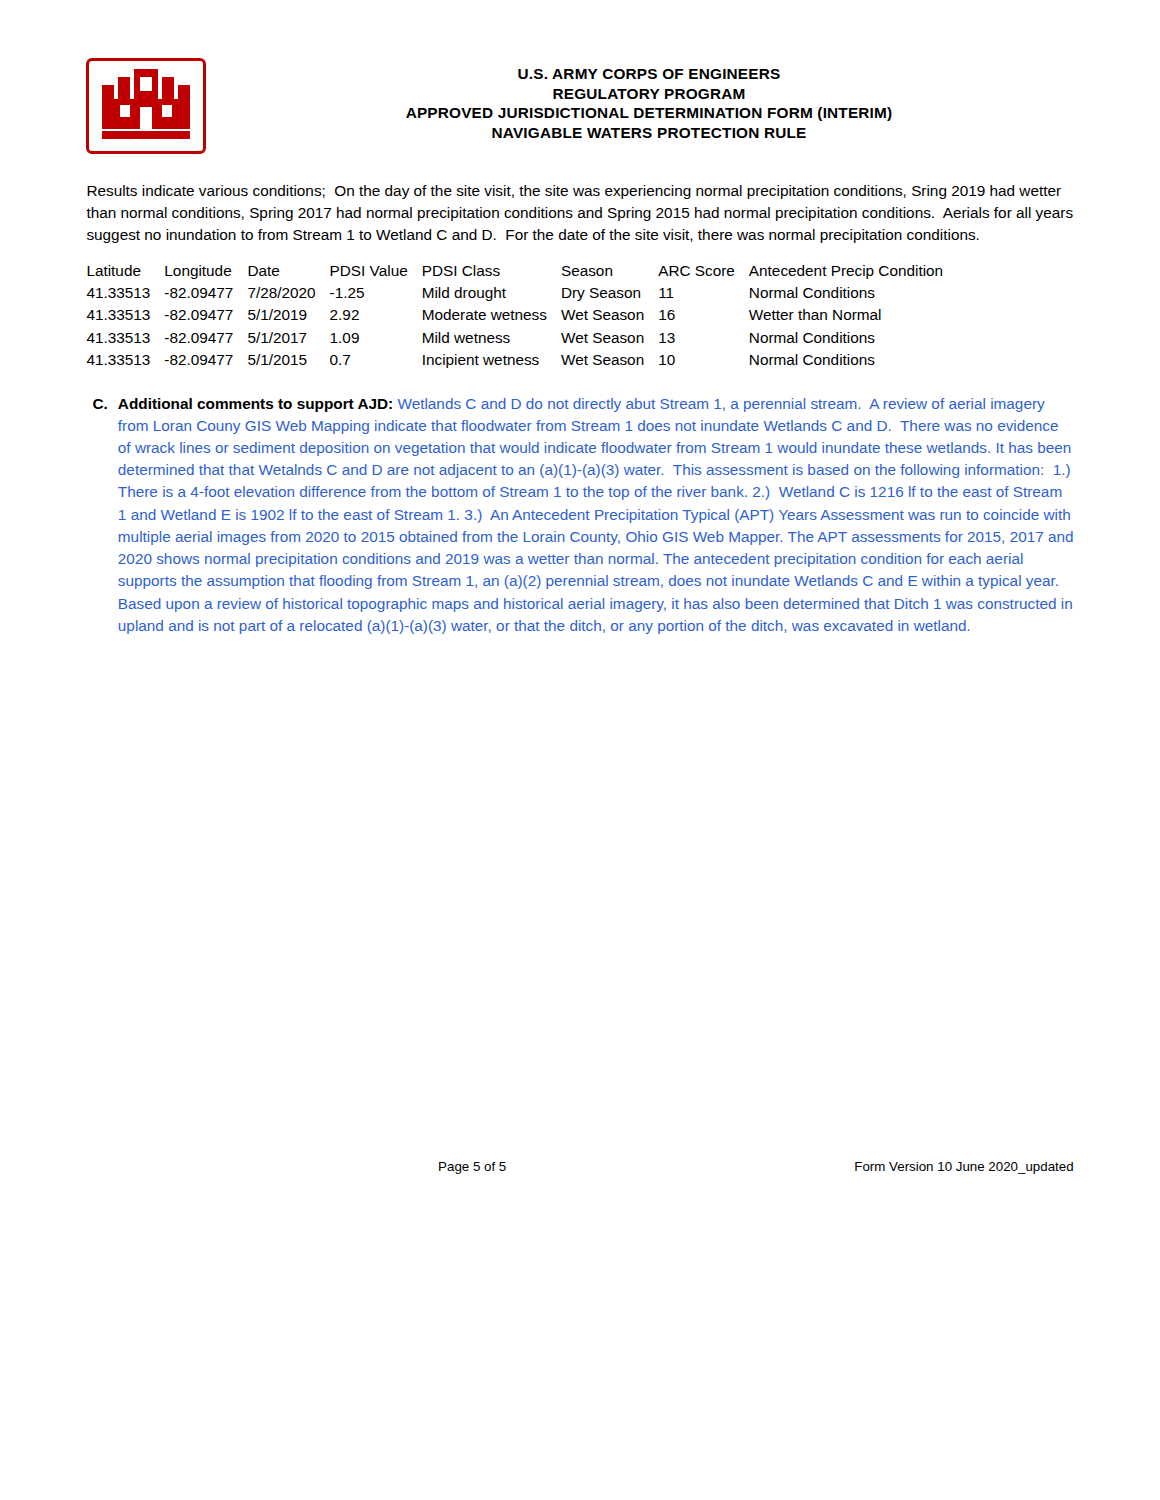U.S. ARMY CORPS OF ENGINEERS
REGULATORY PROGRAM
APPROVED JURISDICTIONAL DETERMINATION FORM (INTERIM)
NAVIGABLE WATERS PROTECTION RULE
Results indicate various conditions; On the day of the site visit, the site was experiencing normal precipitation conditions, Sring 2019 had wetter than normal conditions, Spring 2017 had normal precipitation conditions and Spring 2015 had normal precipitation conditions. Aerials for all years suggest no inundation to from Stream 1 to Wetland C and D. For the date of the site visit, there was normal precipitation conditions.
| Latitude | Longitude | Date | PDSI Value | PDSI Class | Season | ARC Score | Antecedent Precip Condition |
| 41.33513 | -82.09477 | 7/28/2020 | -1.25 | Mild drought | Dry Season | 11 | Normal Conditions |
| 41.33513 | -82.09477 | 5/1/2019 | 2.92 | Moderate wetness | Wet Season | 16 | Wetter than Normal |
| 41.33513 | -82.09477 | 5/1/2017 | 1.09 | Mild wetness | Wet Season | 13 | Normal Conditions |
| 41.33513 | -82.09477 | 5/1/2015 | 0.7 | Incipient wetness | Wet Season | 10 | Normal Conditions |
C.
Additional comments to support AJD: Wetlands C and D do not directly abut Stream 1, a perennial stream. A review of aerial imagery from Loran Couny GIS Web Mapping indicate that floodwater from Stream 1 does not inundate Wetlands C and D. There was no evidence of wrack lines or sediment deposition on vegetation that would indicate floodwater from Stream 1 would inundate these wetlands. It has been determined that that Wetalnds C and D are not adjacent to an (a)(1)-(a)(3) water. This assessment is based on the following information: 1.) There is a 4-foot elevation difference from the bottom of Stream 1 to the top of the river bank. 2.) Wetland C is 1216 lf to the east of Stream 1 and Wetland E is 1902 lf to the east of Stream 1. 3.) An Antecedent Precipitation Typical (APT) Years Assessment was run to coincide with multiple aerial images from 2020 to 2015 obtained from the Lorain County, Ohio GIS Web Mapper. The APT assessments for 2015, 2017 and 2020 shows normal precipitation conditions and 2019 was a wetter than normal. The antecedent precipitation condition for each aerial supports the assumption that flooding from Stream 1, an (a)(2) perennial stream, does not inundate Wetlands C and E within a typical year. Based upon a review of historical topographic maps and historical aerial imagery, it has also been determined that Ditch 1 was constructed in upland and is not part of a relocated (a)(1)-(a)(3) water, or that the ditch, or any portion of the ditch, was excavated in wetland.
Page 5 of 5
Form Version 10 June 2020_updated